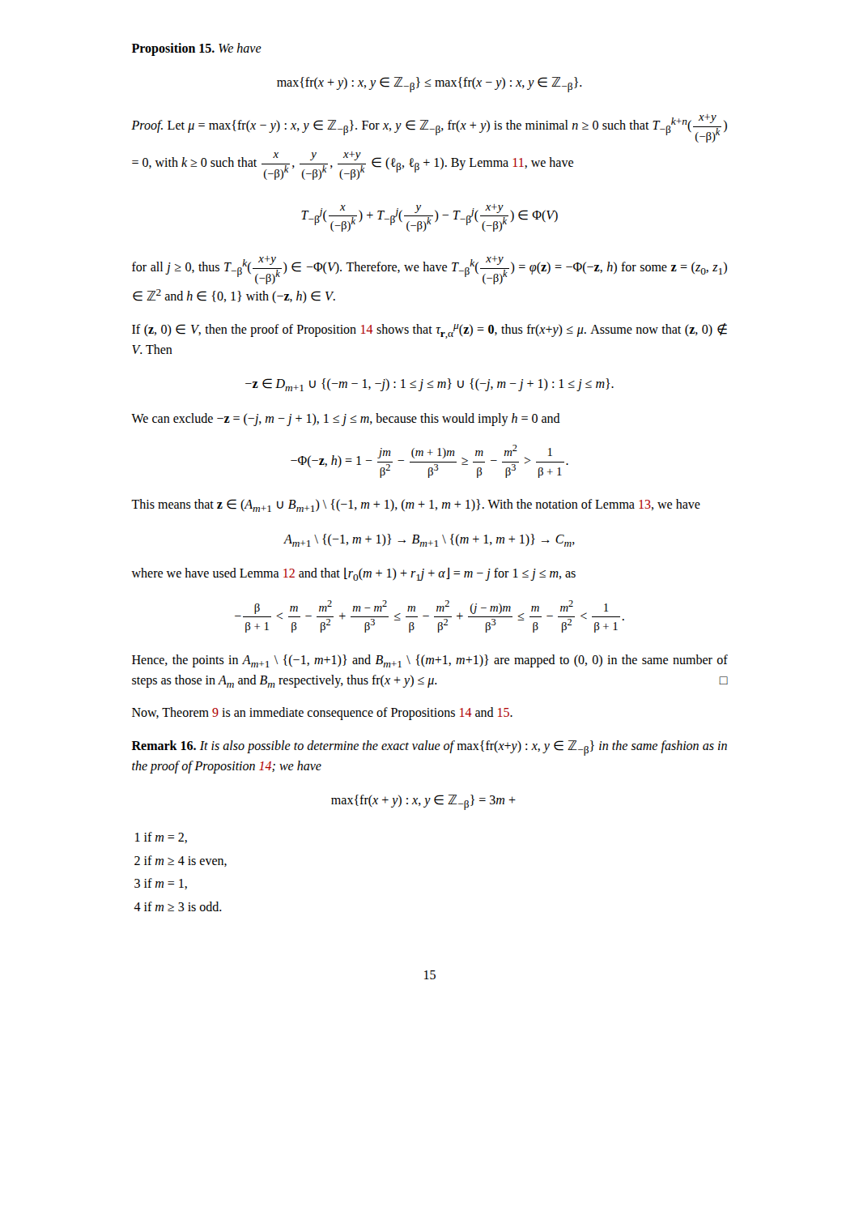Proposition 15. We have
max{fr(x + y) : x, y ∈ ℤ−β} ≤ max{fr(x − y) : x, y ∈ ℤ−β}.
Proof. Let μ = max{fr(x − y) : x, y ∈ ℤ−β}. For x, y ∈ ℤ−β, fr(x + y) is the minimal n ≥ 0 such that T−βk+n(x+y(−β)k) = 0, with k ≥ 0 such that x(−β)k, y(−β)k, x+y(−β)k ∈ (ℓβ, ℓβ + 1). By Lemma 11, we have
T−βj(x(−β)k) + T−βj(y(−β)k) − T−βj(x+y(−β)k) ∈ Φ(V)
for all j ≥ 0, thus T−βk(x+y(−β)k) ∈ −Φ(V). Therefore, we have T−βk(x+y(−β)k) = φ(z) = −Φ(−z, h) for some z = (z0, z1) ∈ ℤ2 and h ∈ {0, 1} with (−z, h) ∈ V.
If (z, 0) ∈ V, then the proof of Proposition 14 shows that τr,αμ(z) = 0, thus fr(x+y) ≤ μ. Assume now that (z, 0) ∉ V. Then
−z ∈ Dm+1 ∪ {(−m − 1, −j) : 1 ≤ j ≤ m} ∪ {(−j, m − j + 1) : 1 ≤ j ≤ m}.
We can exclude −z = (−j, m − j + 1), 1 ≤ j ≤ m, because this would imply h = 0 and
−Φ(−z, h) = 1 − jm β2 − (m + 1)m β3 ≥ mβ − m2 β3 > 1 β + 1.
This means that z ∈ (Am+1 ∪ Bm+1) \ {(−1, m + 1), (m + 1, m + 1)}. With the notation of Lemma 13, we have
Am+1 \ {(−1, m + 1)} → Bm+1 \ {(m + 1, m + 1)} → Cm,
where we have used Lemma 12 and that ⌊r0(m + 1) + r1j + α⌋ = m − j for 1 ≤ j ≤ m, as
−ββ + 1 < mβ − m2 β2 + m − m2 β3 ≤ mβ − m2 β2 + (j − m)m β3 ≤ mβ − m2 β2 < 1 β + 1.
Hence, the points in Am+1 \ {(−1, m+1)} and Bm+1 \ {(m+1, m+1)} are mapped to (0, 0) in the same number of steps as those in Am and Bm respectively, thus fr(x + y) ≤ μ. □
Now, Theorem 9 is an immediate consequence of Propositions 14 and 15.
Remark 16. It is also possible to determine the exact value of max{fr(x+y) : x, y ∈ ℤ−β} in the same fashion as in the proof of Proposition 14; we have
max{fr(x + y) : x, y ∈ ℤ−β} = 3m +
| 1 | if m = 2, |
| 2 | if m ≥ 4 is even, |
| 3 | if m = 1, |
| 4 | if m ≥ 3 is odd. |
15